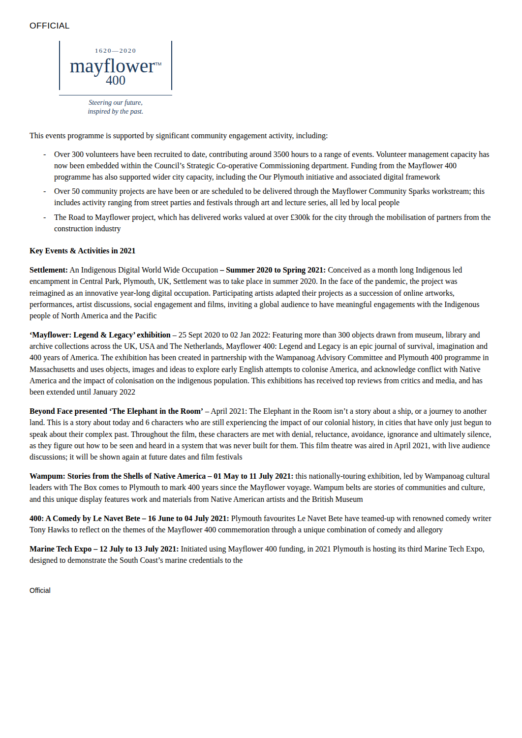OFFICIAL
1620—2020
mayflowerTM
400
Steering our future,
inspired by the past.
This events programme is supported by significant community engagement activity, including:
Over 300 volunteers have been recruited to date, contributing around 3500 hours to a range of events. Volunteer management capacity has now been embedded within the Council’s Strategic Co-operative Commissioning department. Funding from the Mayflower 400 programme has also supported wider city capacity, including the Our Plymouth initiative and associated digital framework
Over 50 community projects are have been or are scheduled to be delivered through the Mayflower Community Sparks workstream; this includes activity ranging from street parties and festivals through art and lecture series, all led by local people
The Road to Mayflower project, which has delivered works valued at over £300k for the city through the mobilisation of partners from the construction industry
Key Events & Activities in 2021
Settlement: An Indigenous Digital World Wide Occupation – Summer 2020 to Spring 2021: Conceived as a month long Indigenous led encampment in Central Park, Plymouth, UK, Settlement was to take place in summer 2020. In the face of the pandemic, the project was reimagined as an innovative year-long digital occupation. Participating artists adapted their projects as a succession of online artworks, performances, artist discussions, social engagement and films, inviting a global audience to have meaningful engagements with the Indigenous people of North America and the Pacific
‘Mayflower: Legend & Legacy’ exhibition – 25 Sept 2020 to 02 Jan 2022: Featuring more than 300 objects drawn from museum, library and archive collections across the UK, USA and The Netherlands, Mayflower 400: Legend and Legacy is an epic journal of survival, imagination and 400 years of America. The exhibition has been created in partnership with the Wampanoag Advisory Committee and Plymouth 400 programme in Massachusetts and uses objects, images and ideas to explore early English attempts to colonise America, and acknowledge conflict with Native America and the impact of colonisation on the indigenous population. This exhibitions has received top reviews from critics and media, and has been extended until January 2022
Beyond Face presented ‘The Elephant in the Room’ – April 2021: The Elephant in the Room isn’t a story about a ship, or a journey to another land. This is a story about today and 6 characters who are still experiencing the impact of our colonial history, in cities that have only just begun to speak about their complex past. Throughout the film, these characters are met with denial, reluctance, avoidance, ignorance and ultimately silence, as they figure out how to be seen and heard in a system that was never built for them. This film theatre was aired in April 2021, with live audience discussions; it will be shown again at future dates and film festivals
Wampum: Stories from the Shells of Native America – 01 May to 11 July 2021: this nationally-touring exhibition, led by Wampanoag cultural leaders with The Box comes to Plymouth to mark 400 years since the Mayflower voyage. Wampum belts are stories of communities and culture, and this unique display features work and materials from Native American artists and the British Museum
400: A Comedy by Le Navet Bete – 16 June to 04 July 2021: Plymouth favourites Le Navet Bete have teamed-up with renowned comedy writer Tony Hawks to reflect on the themes of the Mayflower 400 commemoration through a unique combination of comedy and allegory
Marine Tech Expo – 12 July to 13 July 2021: Initiated using Mayflower 400 funding, in 2021 Plymouth is hosting its third Marine Tech Expo, designed to demonstrate the South Coast’s marine credentials to the
Official